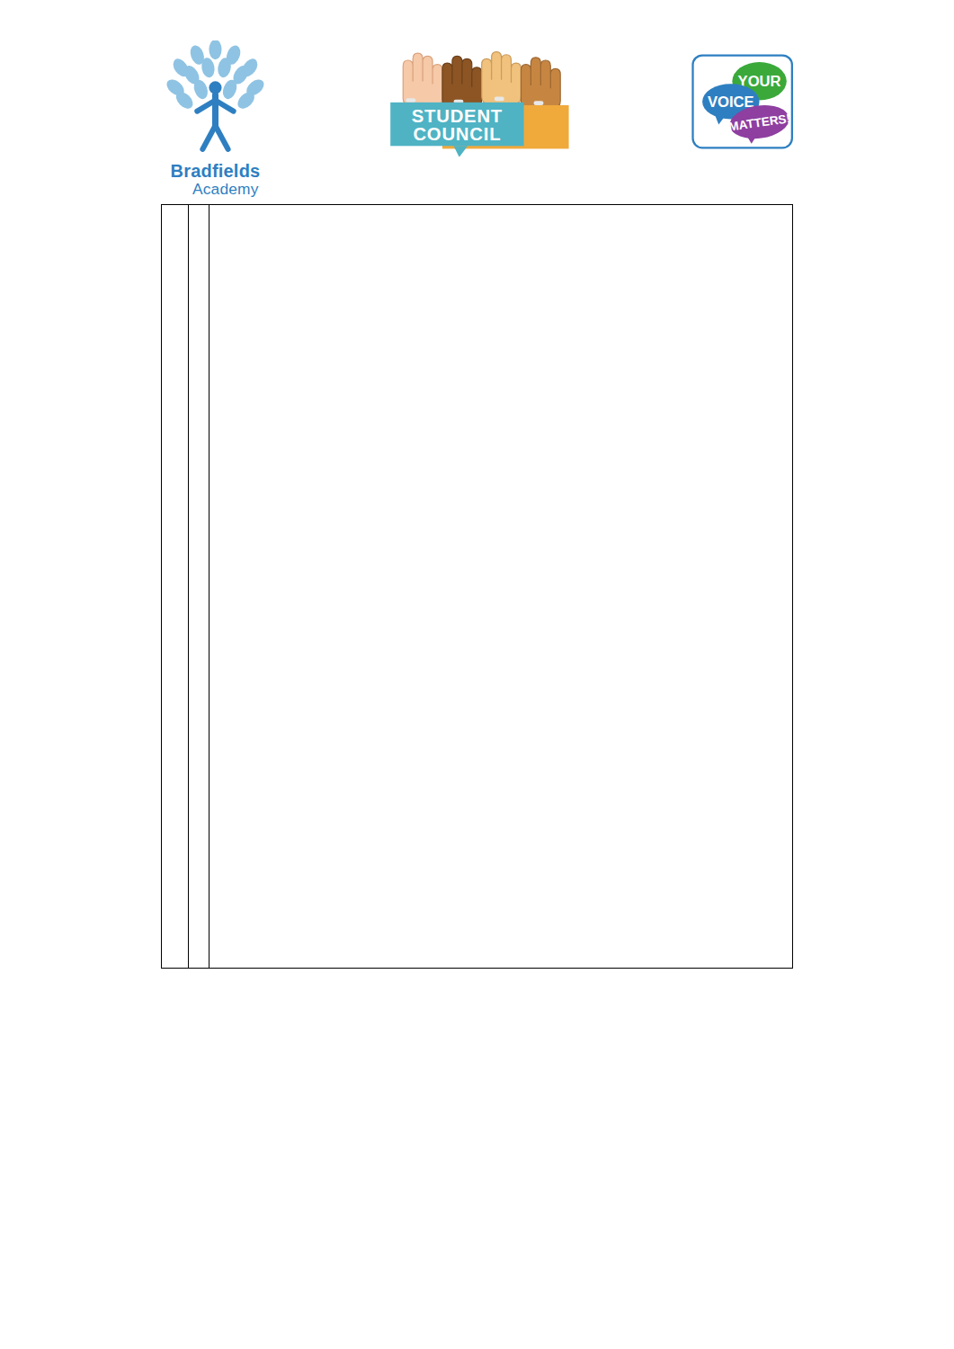BradfieldsAcademy
STUDENT COUNCIL
YOUR VOICE MATTERS!